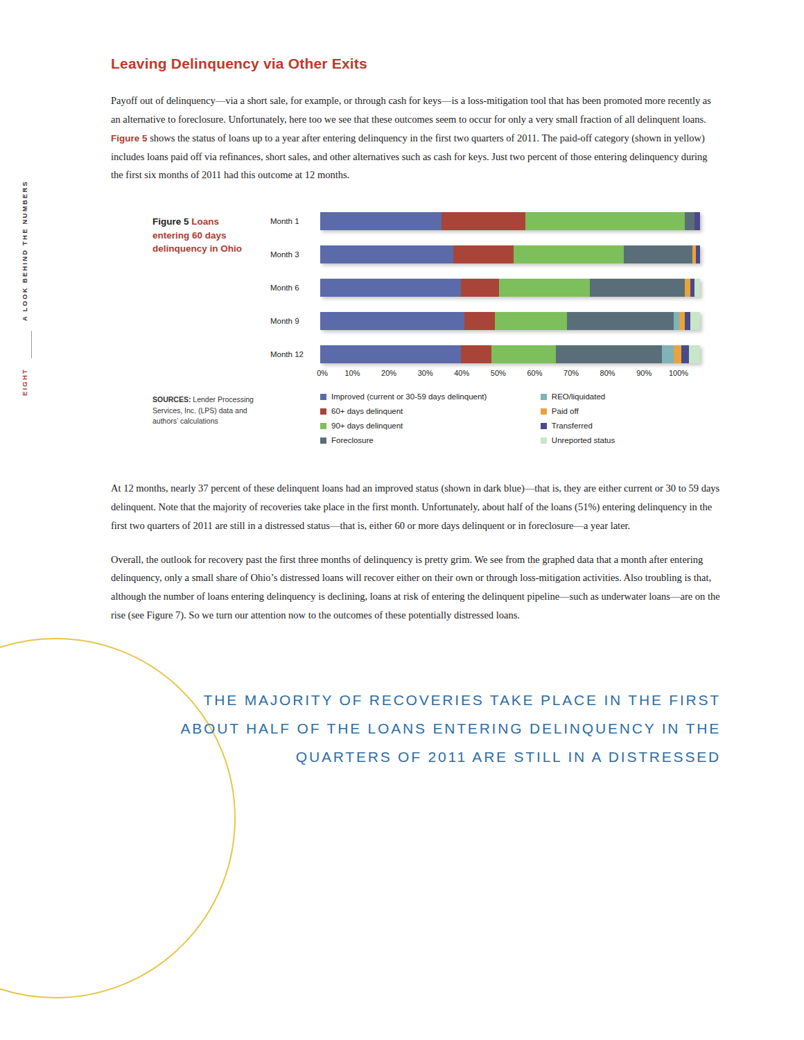A LOOK BEHIND THE NUMBERS
EIGHT
Leaving Delinquency via Other Exits
Payoff out of delinquency—via a short sale, for example, or through cash for keys—is a loss-mitigation tool that has been promoted more recently as an alternative to foreclosure. Unfortunately, here too we see that these outcomes seem to occur for only a very small fraction of all delinquent loans. Figure 5 shows the status of loans up to a year after entering delinquency in the first two quarters of 2011. The paid-off category (shown in yellow) includes loans paid off via refinances, short sales, and other alternatives such as cash for keys. Just two percent of those entering delinquency during the first six months of 2011 had this outcome at 12 months.
Figure 5 Loans entering 60 days delinquency in Ohio
SOURCES: Lender Processing Services, Inc. (LPS) data and authors’ calculations
Month 1
Month 3
Month 6
Month 9
Month 12
0% 10% 20% 30% 40% 50% 60% 70% 80% 90% 100%
Improved (current or 30-59 days delinquent)
60+ days delinquent
90+ days delinquent
Foreclosure
REO/liquidated
Paid off
Transferred
Unreported status
At 12 months, nearly 37 percent of these delinquent loans had an improved status (shown in dark blue)—that is, they are either current or 30 to 59 days delinquent. Note that the majority of recoveries take place in the first month. Unfortunately, about half of the loans (51%) entering delinquency in the first two quarters of 2011 are still in a distressed status—that is, either 60 or more days delinquent or in foreclosure—a year later.
Overall, the outlook for recovery past the first three months of delinquency is pretty grim. We see from the graphed data that a month after entering delinquency, only a small share of Ohio’s distressed loans will recover either on their own or through loss-mitigation activities. Also troubling is that, although the number of loans entering delinquency is declining, loans at risk of entering the delinquent pipeline—such as underwater loans—are on the rise (see Figure 7). So we turn our attention now to the outcomes of these potentially distressed loans.
THE MAJORITY OF RECOVERIES TAKE PLACE IN THE FIRST
ABOUT HALF OF THE LOANS ENTERING DELINQUENCY IN THE
QUARTERS OF 2011 ARE STILL IN A DISTRESSED